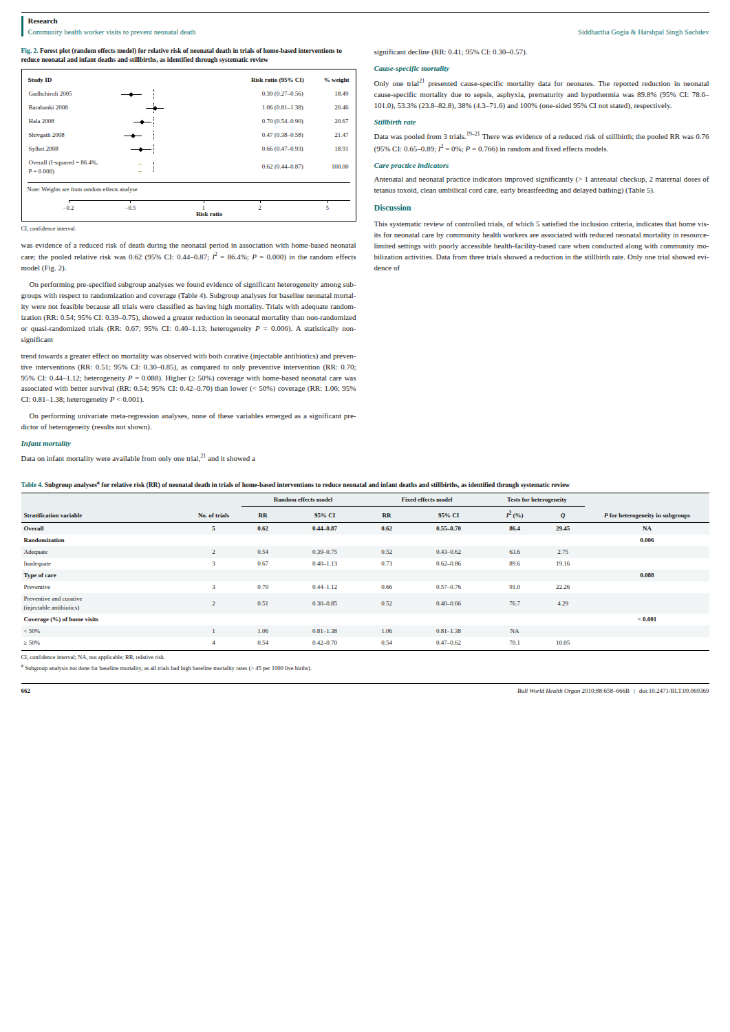Research
Community health worker visits to prevent neonatal death Siddhartha Gogia & Harshpal Singh Sachdev
Fig. 2. Forest plot (random effects model) for relative risk of neonatal death in trials of home-based interventions to reduce neonatal and infant deaths and stillbirths, as identified through systematic review
| Study ID | | Risk ratio (95% CI) | % weight |
| --- | --- | --- | --- |
| Gadhchiroli 2005 | | 0.39 (0.27–0.56) | 18.49 |
| Barabanki 2008 | | 1.06 (0.81–1.38) | 20.46 |
| Hala 2008 | | 0.70 (0.54–0.90) | 20.67 |
| Shivgath 2008 | | 0.47 (0.38–0.58) | 21.47 |
| Sylhet 2008 | | 0.66 (0.47–0.93) | 18.91 |
| Overall (I-squared = 86.4%, P = 0.000) | | 0.62 (0.44–0.87) | 100.00 |
Note: Weights are from random effects analyse
−0.2
−0.5
1
2
5
Risk ratio
CI, confidence interval.
was evidence of a reduced risk of death during the neonatal period in association with home-based neonatal care; the pooled relative risk was 0.62 (95% CI: 0.44–0.87; I2 = 86.4%; P = 0.000) in the random effects model (Fig. 2).
On performing pre-specified subgroup analyses we found evidence of significant heterogeneity among subgroups with respect to randomization and coverage (Table 4). Subgroup analyses for baseline neonatal mortality were not feasible because all trials were classified as having high mortality. Trials with adequate randomization (RR: 0.54; 95% CI: 0.39–0.75), showed a greater reduction in neonatal mortality than non-randomized or quasi-randomized trials (RR: 0.67; 95% CI: 0.40–1.13; heterogeneity P = 0.006). A statistically non-significant
trend towards a greater effect on mortality was observed with both curative (injectable antibiotics) and preventive interventions (RR: 0.51; 95% CI: 0.30–0.85), as compared to only preventive intervention (RR: 0.70; 95% CI: 0.44–1.12; heterogeneity P = 0.088). Higher (≥ 50%) coverage with home-based neonatal care was associated with better survival (RR: 0.54; 95% CI: 0.42–0.70) than lower (< 50%) coverage (RR: 1.06; 95% CI: 0.81–1.38; heterogeneity P < 0.001).
On performing univariate meta-regression analyses, none of these variables emerged as a significant predictor of heterogeneity (results not shown).
Infant mortality
Data on infant mortality were available from only one trial,21 and it showed a
significant decline (RR: 0.41; 95% CI: 0.30–0.57).
Cause-specific mortality
Only one trial21 presented cause-specific mortality data for neonates. The reported reduction in neonatal cause-specific mortality due to sepsis, asphyxia, prematurity and hypothermia was 89.8% (95% CI: 78.6–101.0), 53.3% (23.8–82.8), 38% (4.3–71.6) and 100% (one-sided 95% CI not stated), respectively.
Stillbirth rate
Data was pooled from 3 trials.19–21 There was evidence of a reduced risk of stillbirth; the pooled RR was 0.76 (95% CI: 0.65–0.89; I2 = 0%; P = 0.766) in random and fixed effects models.
Care practice indicators
Antenatal and neonatal practice indicators improved significantly (> 1 antenatal checkup, 2 maternal doses of tetanus toxoid, clean umbilical cord care, early breastfeeding and delayed bathing) (Table 5).
Discussion
This systematic review of controlled trials, of which 5 satisfied the inclusion criteria, indicates that home visits for neonatal care by community health workers are associated with reduced neonatal mortality in resource-limited settings with poorly accessible health-facility-based care when conducted along with community mobilization activities. Data from three trials showed a reduction in the stillbirth rate. Only one trial showed evidence of
Table 4. Subgroup analysesa for relative risk (RR) of neonatal death in trials of home-based interventions to reduce neonatal and infant deaths and stillbirths, as identified through systematic review
| Stratification variable | No. of trials | Random effects model | Fixed effects model | Tests for heterogeneity | P for heterogeneity in subgroups |
| --- | --- | --- | --- | --- | --- |
| RR | 95% CI | RR | 95% CI | I 2 (%) | Q |
| Overall | 5 | 0.62 | 0.44–0.87 | 0.62 | 0.55–0.70 | 86.4 | 29.45 | NA |
| Randomization | | | | | | | | 0.006 |
| Adequate | 2 | 0.54 | 0.39–0.75 | 0.52 | 0.43–0.62 | 63.6 | 2.75 | |
| Inadequate | 3 | 0.67 | 0.40–1.13 | 0.73 | 0.62–0.86 | 89.6 | 19.16 | |
| Type of care | | | | | | | | 0.088 |
| Preventive | 3 | 0.70 | 0.44–1.12 | 0.66 | 0.57–0.76 | 91.0 | 22.26 | |
| Preventive and curative (injectable antibiotics) | 2 | 0.51 | 0.30–0.85 | 0.52 | 0.40–0.66 | 76.7 | 4.29 | |
| Coverage (%) of home visits | | | | | | | | < 0.001 |
| < 50% | 1 | 1.06 | 0.81–1.38 | 1.06 | 0.81–1.38 | NA | | |
| ≥ 50% | 4 | 0.54 | 0.42–0.70 | 0.54 | 0.47–0.62 | 70.1 | 10.05 | |
CI, confidence interval; NA, not applicable; RR, relative risk.
a Subgroup analysis not done for baseline mortality, as all trials had high baseline mortality rates (> 45 per 1000 live births).
662
Bull World Health Organ 2010;88:658–666B | doi:10.2471/BLT.09.069369